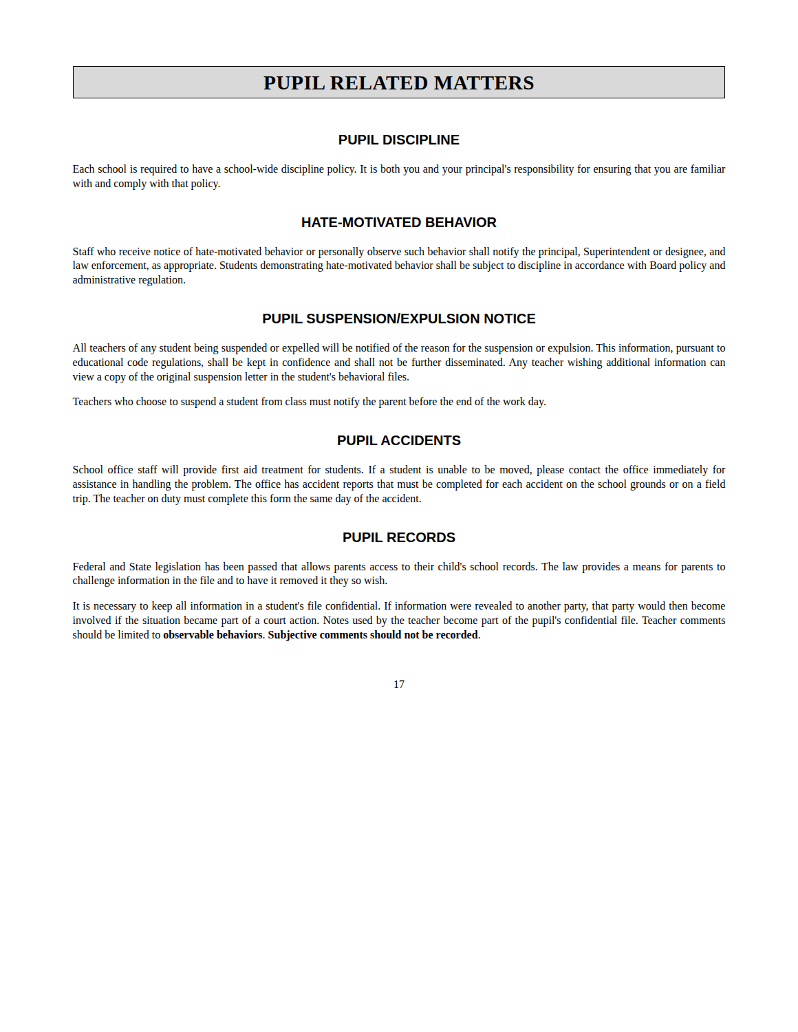PUPIL RELATED MATTERS
PUPIL DISCIPLINE
Each school is required to have a school-wide discipline policy. It is both you and your principal's responsibility for ensuring that you are familiar with and comply with that policy.
HATE-MOTIVATED BEHAVIOR
Staff who receive notice of hate-motivated behavior or personally observe such behavior shall notify the principal, Superintendent or designee, and law enforcement, as appropriate. Students demonstrating hate-motivated behavior shall be subject to discipline in accordance with Board policy and administrative regulation.
PUPIL SUSPENSION/EXPULSION NOTICE
All teachers of any student being suspended or expelled will be notified of the reason for the suspension or expulsion. This information, pursuant to educational code regulations, shall be kept in confidence and shall not be further disseminated. Any teacher wishing additional information can view a copy of the original suspension letter in the student's behavioral files.
Teachers who choose to suspend a student from class must notify the parent before the end of the work day.
PUPIL ACCIDENTS
School office staff will provide first aid treatment for students. If a student is unable to be moved, please contact the office immediately for assistance in handling the problem. The office has accident reports that must be completed for each accident on the school grounds or on a field trip. The teacher on duty must complete this form the same day of the accident.
PUPIL RECORDS
Federal and State legislation has been passed that allows parents access to their child's school records. The law provides a means for parents to challenge information in the file and to have it removed it they so wish.
It is necessary to keep all information in a student's file confidential. If information were revealed to another party, that party would then become involved if the situation became part of a court action. Notes used by the teacher become part of the pupil's confidential file. Teacher comments should be limited to observable behaviors. Subjective comments should not be recorded.
17